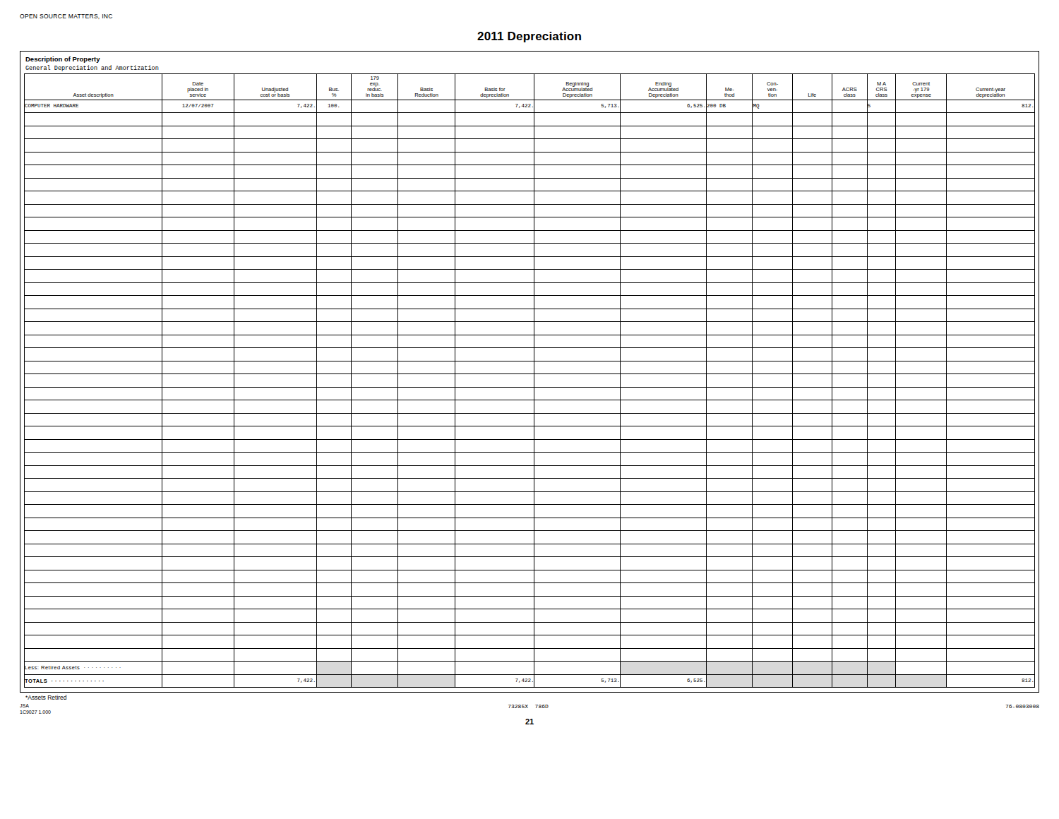OPEN SOURCE MATTERS, INC
2011 Depreciation
Description of Property
General Depreciation and Amortization
| Asset description | Date placed in service | Unadjusted cost or basis | Bus. % | 179 exp. reduc. in basis | Basis Reduction | Basis for depreciation | Beginning Accumulated Depreciation | Ending Accumulated Depreciation | Me- thod | Con- ven- tion | Life | ACRS class | M A CRS class | Current -yr 179 expense | Current-year depreciation |
| --- | --- | --- | --- | --- | --- | --- | --- | --- | --- | --- | --- | --- | --- | --- | --- |
| COMPUTER HARDWARE | 12/07/2007 | 7,422. | 100. | | | 7,422. | 5,713. | 6,525. | 200 DB | MQ | | | 5 | | 812. |
| Less: Retired Assets · · · · · · · · · · | | | | | | | | | | | | | | | |
| TOTALS · · · · · · · · · · · · · · | | 7,422. | | | | 7,422. | 5,713. | 6,525. | | | | | | | 812. |
*Assets Retired
JSA
1C9027 1.000
76-0803008
73285X 786D
21